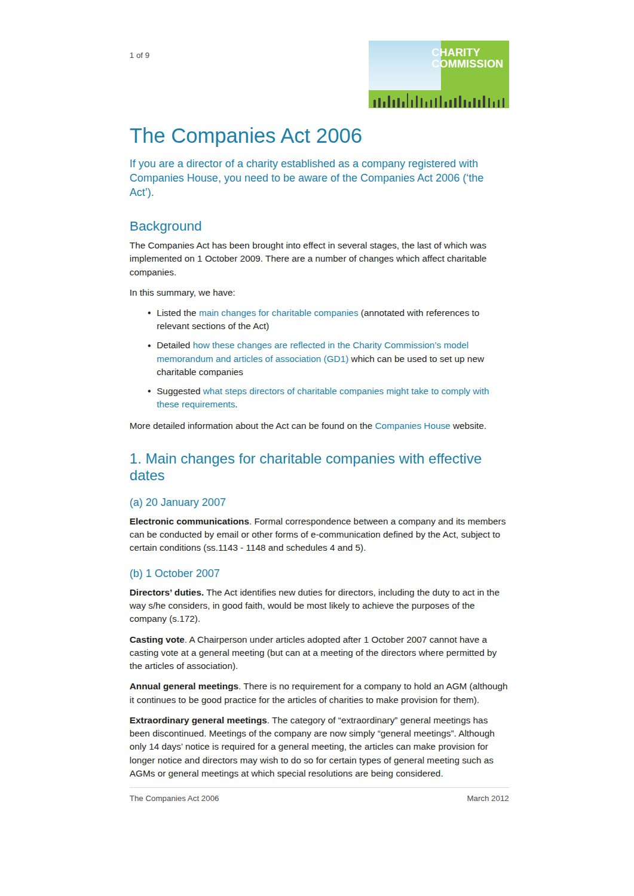1 of 9
CHARITY
COMMISSION
The Companies Act 2006
If you are a director of a charity established as a company registered with Companies House, you need to be aware of the Companies Act 2006 (‘the Act’).
Background
The Companies Act has been brought into effect in several stages, the last of which was implemented on 1 October 2009. There are a number of changes which affect charitable companies.
In this summary, we have:
Listed the main changes for charitable companies (annotated with references to relevant sections of the Act)
Detailed how these changes are reflected in the Charity Commission’s model memorandum and articles of association (GD1) which can be used to set up new charitable companies
Suggested what steps directors of charitable companies might take to comply with these requirements.
More detailed information about the Act can be found on the Companies House website.
1. Main changes for charitable companies with effective dates
(a) 20 January 2007
Electronic communications. Formal correspondence between a company and its members can be conducted by email or other forms of e-communication defined by the Act, subject to certain conditions (ss.1143 - 1148 and schedules 4 and 5).
(b) 1 October 2007
Directors’ duties. The Act identifies new duties for directors, including the duty to act in the way s/he considers, in good faith, would be most likely to achieve the purposes of the company (s.172).
Casting vote. A Chairperson under articles adopted after 1 October 2007 cannot have a casting vote at a general meeting (but can at a meeting of the directors where permitted by the articles of association).
Annual general meetings. There is no requirement for a company to hold an AGM (although it continues to be good practice for the articles of charities to make provision for them).
Extraordinary general meetings. The category of “extraordinary” general meetings has been discontinued. Meetings of the company are now simply “general meetings”. Although only 14 days’ notice is required for a general meeting, the articles can make provision for longer notice and directors may wish to do so for certain types of general meeting such as AGMs or general meetings at which special resolutions are being considered.
The Companies Act 2006 March 2012